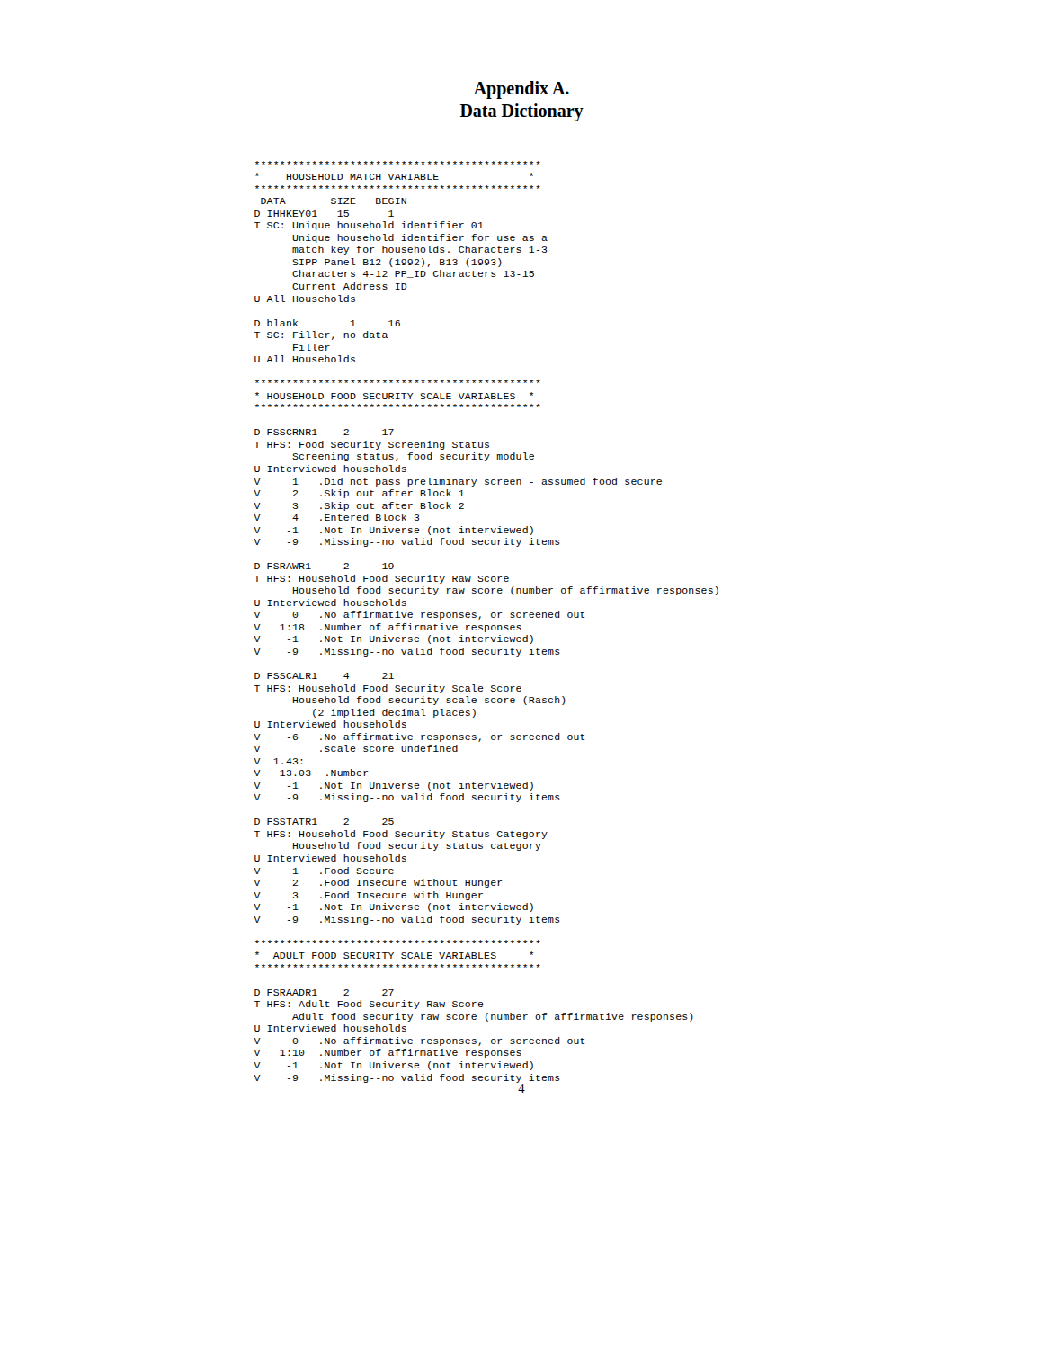Appendix A.Data Dictionary
*********************************************
*    HOUSEHOLD MATCH VARIABLE              *
*********************************************
 DATA       SIZE   BEGIN
D IHHKEY01   15      1
T SC: Unique household identifier 01
      Unique household identifier for use as a
      match key for households. Characters 1-3
      SIPP Panel B12 (1992), B13 (1993)
      Characters 4-12 PP_ID Characters 13-15
      Current Address ID
U All Households

D blank        1     16
T SC: Filler, no data
      Filler
U All Households

*********************************************
* HOUSEHOLD FOOD SECURITY SCALE VARIABLES  *
*********************************************

D FSSCRNR1    2     17
T HFS: Food Security Screening Status
      Screening status, food security module
U Interviewed households
V     1   .Did not pass preliminary screen - assumed food secure
V     2   .Skip out after Block 1
V     3   .Skip out after Block 2
V     4   .Entered Block 3
V    -1   .Not In Universe (not interviewed)
V    -9   .Missing--no valid food security items

D FSRAWR1     2     19
T HFS: Household Food Security Raw Score
      Household food security raw score (number of affirmative responses)
U Interviewed households
V     0   .No affirmative responses, or screened out
V   1:18  .Number of affirmative responses
V    -1   .Not In Universe (not interviewed)
V    -9   .Missing--no valid food security items

D FSSCALR1    4     21
T HFS: Household Food Security Scale Score
      Household food security scale score (Rasch)
         (2 implied decimal places)
U Interviewed households
V    -6   .No affirmative responses, or screened out
V         .scale score undefined
V  1.43:
V   13.03  .Number
V    -1   .Not In Universe (not interviewed)
V    -9   .Missing--no valid food security items

D FSSTATR1    2     25
T HFS: Household Food Security Status Category
      Household food security status category
U Interviewed households
V     1   .Food Secure
V     2   .Food Insecure without Hunger
V     3   .Food Insecure with Hunger
V    -1   .Not In Universe (not interviewed)
V    -9   .Missing--no valid food security items

*********************************************
*  ADULT FOOD SECURITY SCALE VARIABLES     *
*********************************************

D FSRAADR1    2     27
T HFS: Adult Food Security Raw Score
      Adult food security raw score (number of affirmative responses)
U Interviewed households
V     0   .No affirmative responses, or screened out
V   1:10  .Number of affirmative responses
V    -1   .Not In Universe (not interviewed)
V    -9   .Missing--no valid food security items
4